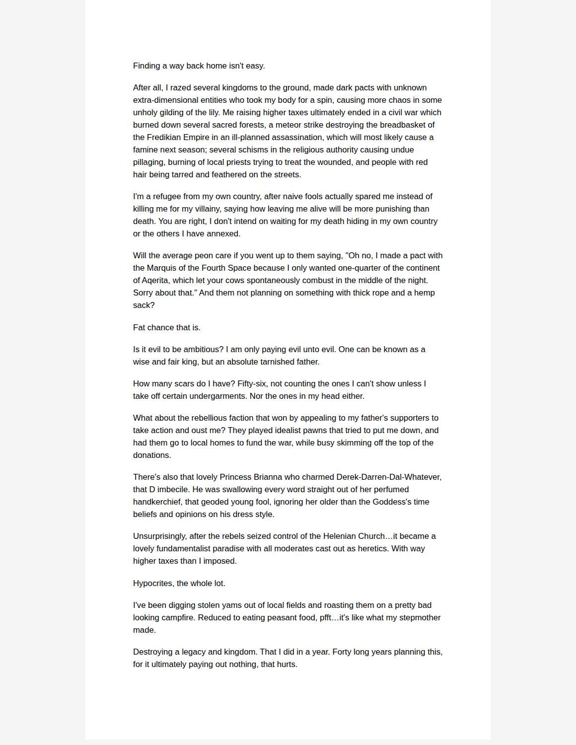Finding a way back home isn't easy.
After all, I razed several kingdoms to the ground, made dark pacts with unknown extra-dimensional entities who took my body for a spin, causing more chaos in some unholy gilding of the lily. Me raising higher taxes ultimately ended in a civil war which burned down several sacred forests, a meteor strike destroying the breadbasket of the Fredikian Empire in an ill-planned assassination, which will most likely cause a famine next season; several schisms in the religious authority causing undue pillaging, burning of local priests trying to treat the wounded, and people with red hair being tarred and feathered on the streets.
I'm a refugee from my own country, after naive fools actually spared me instead of killing me for my villainy, saying how leaving me alive will be more punishing than death. You are right, I don't intend on waiting for my death hiding in my own country or the others I have annexed.
Will the average peon care if you went up to them saying, "Oh no, I made a pact with the Marquis of the Fourth Space because I only wanted one-quarter of the continent of Aqerita, which let your cows spontaneously combust in the middle of the night. Sorry about that." And them not planning on something with thick rope and a hemp sack?
Fat chance that is.
Is it evil to be ambitious? I am only paying evil unto evil. One can be known as a wise and fair king, but an absolute tarnished father.
How many scars do I have? Fifty-six, not counting the ones I can't show unless I take off certain undergarments. Nor the ones in my head either.
What about the rebellious faction that won by appealing to my father's supporters to take action and oust me? They played idealist pawns that tried to put me down, and had them go to local homes to fund the war, while busy skimming off the top of the donations.
There's also that lovely Princess Brianna who charmed Derek-Darren-Dal-Whatever, that D imbecile. He was swallowing every word straight out of her perfumed handkerchief, that geoded young fool, ignoring her older than the Goddess's time beliefs and opinions on his dress style.
Unsurprisingly, after the rebels seized control of the Helenian Church…it became a lovely fundamentalist paradise with all moderates cast out as heretics. With way higher taxes than I imposed.
Hypocrites, the whole lot.
I've been digging stolen yams out of local fields and roasting them on a pretty bad looking campfire. Reduced to eating peasant food, pfft…it's like what my stepmother made.
Destroying a legacy and kingdom. That I did in a year. Forty long years planning this, for it ultimately paying out nothing, that hurts.